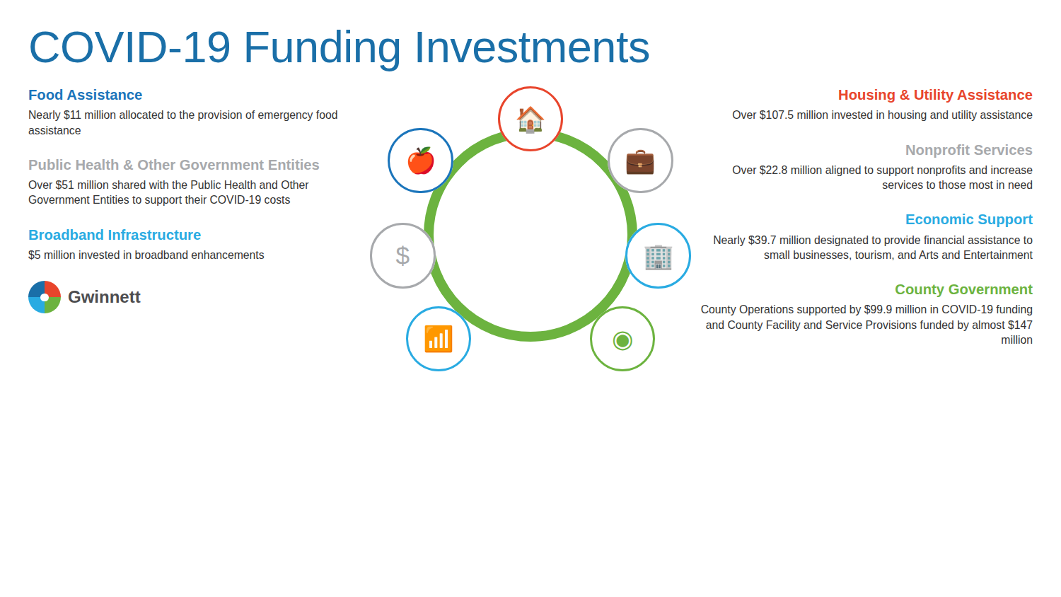COVID-19 Funding Investments
Food Assistance
Nearly $11 million allocated to the provision of emergency food assistance
Public Health & Other Government Entities
Over $51 million shared with the Public Health and Other Government Entities to support their COVID-19 costs
Broadband Infrastructure
$5 million invested in broadband enhancements
Gwinnett
🏠
💼
🏢
◉
📶
$
🍎
Housing & Utility Assistance
Over $107.5 million invested in housing and utility assistance
Nonprofit Services
Over $22.8 million aligned to support nonprofits and increase services to those most in need
Economic Support
Nearly $39.7 million designated to provide financial assistance to small businesses, tourism, and Arts and Entertainment
County Government
County Operations supported by $99.9 million in COVID-19 funding and County Facility and Service Provisions funded by almost $147 million